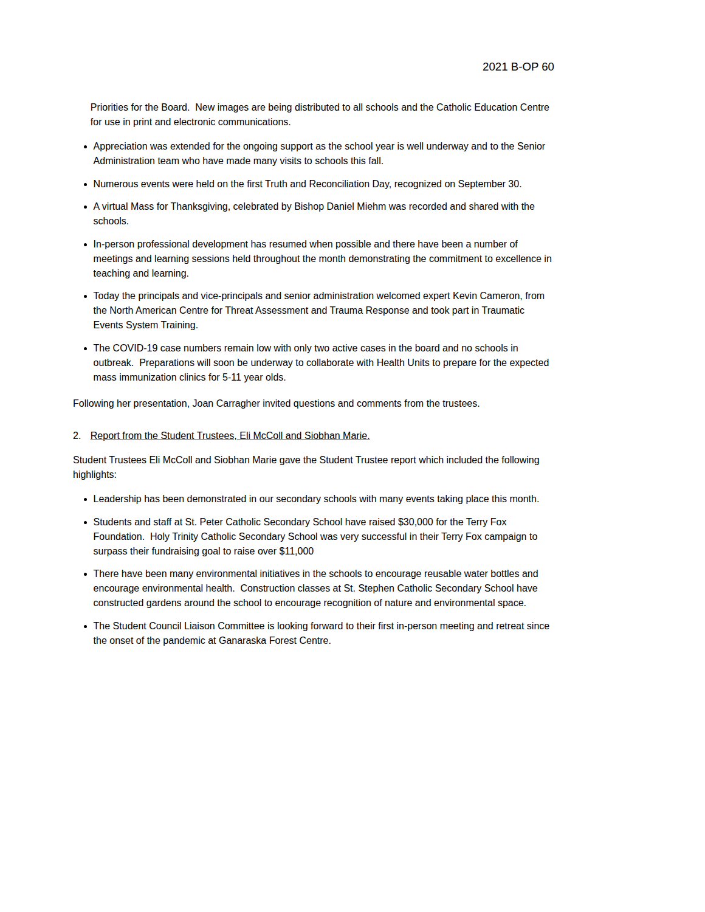2021 B-OP 60
Priorities for the Board. New images are being distributed to all schools and the Catholic Education Centre for use in print and electronic communications.
Appreciation was extended for the ongoing support as the school year is well underway and to the Senior Administration team who have made many visits to schools this fall.
Numerous events were held on the first Truth and Reconciliation Day, recognized on September 30.
A virtual Mass for Thanksgiving, celebrated by Bishop Daniel Miehm was recorded and shared with the schools.
In-person professional development has resumed when possible and there have been a number of meetings and learning sessions held throughout the month demonstrating the commitment to excellence in teaching and learning.
Today the principals and vice-principals and senior administration welcomed expert Kevin Cameron, from the North American Centre for Threat Assessment and Trauma Response and took part in Traumatic Events System Training.
The COVID-19 case numbers remain low with only two active cases in the board and no schools in outbreak. Preparations will soon be underway to collaborate with Health Units to prepare for the expected mass immunization clinics for 5-11 year olds.
Following her presentation, Joan Carragher invited questions and comments from the trustees.
2. Report from the Student Trustees, Eli McColl and Siobhan Marie.
Student Trustees Eli McColl and Siobhan Marie gave the Student Trustee report which included the following highlights:
Leadership has been demonstrated in our secondary schools with many events taking place this month.
Students and staff at St. Peter Catholic Secondary School have raised $30,000 for the Terry Fox Foundation. Holy Trinity Catholic Secondary School was very successful in their Terry Fox campaign to surpass their fundraising goal to raise over $11,000
There have been many environmental initiatives in the schools to encourage reusable water bottles and encourage environmental health. Construction classes at St. Stephen Catholic Secondary School have constructed gardens around the school to encourage recognition of nature and environmental space.
The Student Council Liaison Committee is looking forward to their first in-person meeting and retreat since the onset of the pandemic at Ganaraska Forest Centre.